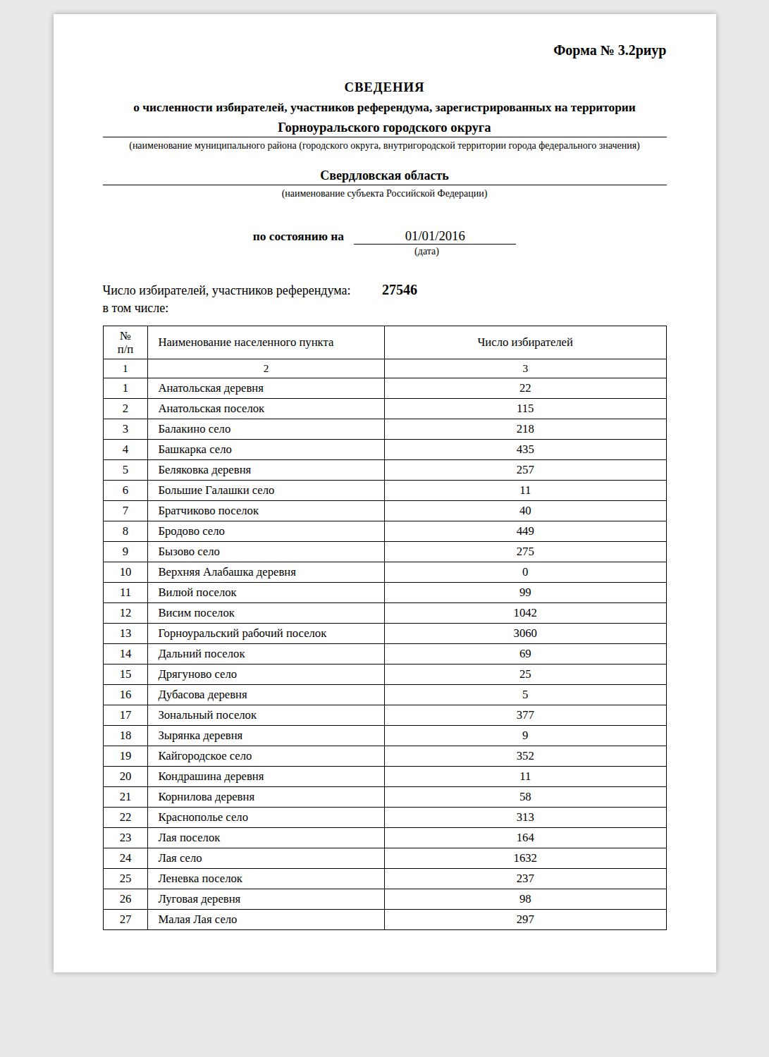Форма № 3.2риур
СВЕДЕНИЯ
о численности избирателей, участников референдума, зарегистрированных на территории
Горноуральского городского округа
(наименование муниципального района (городского округа, внутригородской территории города федерального значения)
Свердловская область
(наименование субъекта Российской Федерации)
по состоянию на 01/01/2016
(дата)
Число избирателей, участников референдума: 27546
в том числе:
| № п/п | Наименование населенного пункта | Число избирателей |
| --- | --- | --- |
| 1 | 2 | 3 |
| 1 | Анатольская деревня | 22 |
| 2 | Анатольская поселок | 115 |
| 3 | Балакино село | 218 |
| 4 | Башкарка село | 435 |
| 5 | Беляковка деревня | 257 |
| 6 | Большие Галашки село | 11 |
| 7 | Братчиково поселок | 40 |
| 8 | Бродово село | 449 |
| 9 | Бызово село | 275 |
| 10 | Верхняя Алабашка деревня | 0 |
| 11 | Вилюй поселок | 99 |
| 12 | Висим поселок | 1042 |
| 13 | Горноуральский рабочий поселок | 3060 |
| 14 | Дальний поселок | 69 |
| 15 | Дрягуново село | 25 |
| 16 | Дубасова деревня | 5 |
| 17 | Зональный поселок | 377 |
| 18 | Зырянка деревня | 9 |
| 19 | Кайгородское село | 352 |
| 20 | Кондрашина деревня | 11 |
| 21 | Корнилова деревня | 58 |
| 22 | Краснополье село | 313 |
| 23 | Лая поселок | 164 |
| 24 | Лая село | 1632 |
| 25 | Леневка поселок | 237 |
| 26 | Луговая деревня | 98 |
| 27 | Малая Лая село | 297 |